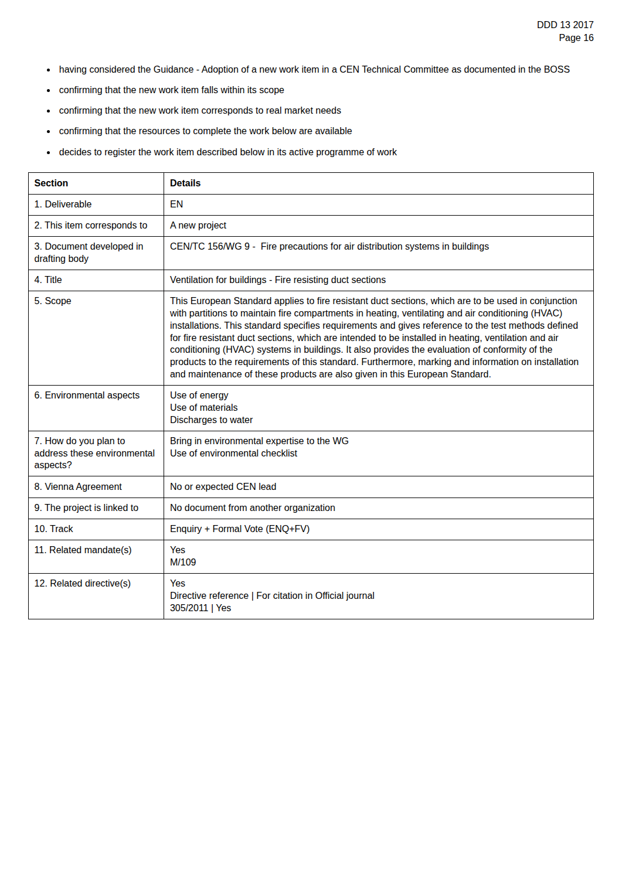DDD 13 2017
Page 16
having considered the Guidance - Adoption of a new work item in a CEN Technical Committee as documented in the BOSS
confirming that the new work item falls within its scope
confirming that the new work item corresponds to real market needs
confirming that the resources to complete the work below are available
decides to register the work item described below in its active programme of work
| Section | Details |
| --- | --- |
| 1. Deliverable | EN |
| 2. This item corresponds to | A new project |
| 3. Document developed in drafting body | CEN/TC 156/WG 9 - Fire precautions for air distribution systems in buildings |
| 4. Title | Ventilation for buildings - Fire resisting duct sections |
| 5. Scope | This European Standard applies to fire resistant duct sections, which are to be used in conjunction with partitions to maintain fire compartments in heating, ventilating and air conditioning (HVAC) installations. This standard specifies requirements and gives reference to the test methods defined for fire resistant duct sections, which are intended to be installed in heating, ventilation and air conditioning (HVAC) systems in buildings. It also provides the evaluation of conformity of the products to the requirements of this standard. Furthermore, marking and information on installation and maintenance of these products are also given in this European Standard. |
| 6. Environmental aspects | Use of energy Use of materials Discharges to water |
| 7. How do you plan to address these environmental aspects? | Bring in environmental expertise to the WG Use of environmental checklist |
| 8. Vienna Agreement | No or expected CEN lead |
| 9. The project is linked to | No document from another organization |
| 10. Track | Enquiry + Formal Vote (ENQ+FV) |
| 11. Related mandate(s) | Yes M/109 |
| 12. Related directive(s) | Yes Directive reference / For citation in Official journal 305/2011 / Yes |